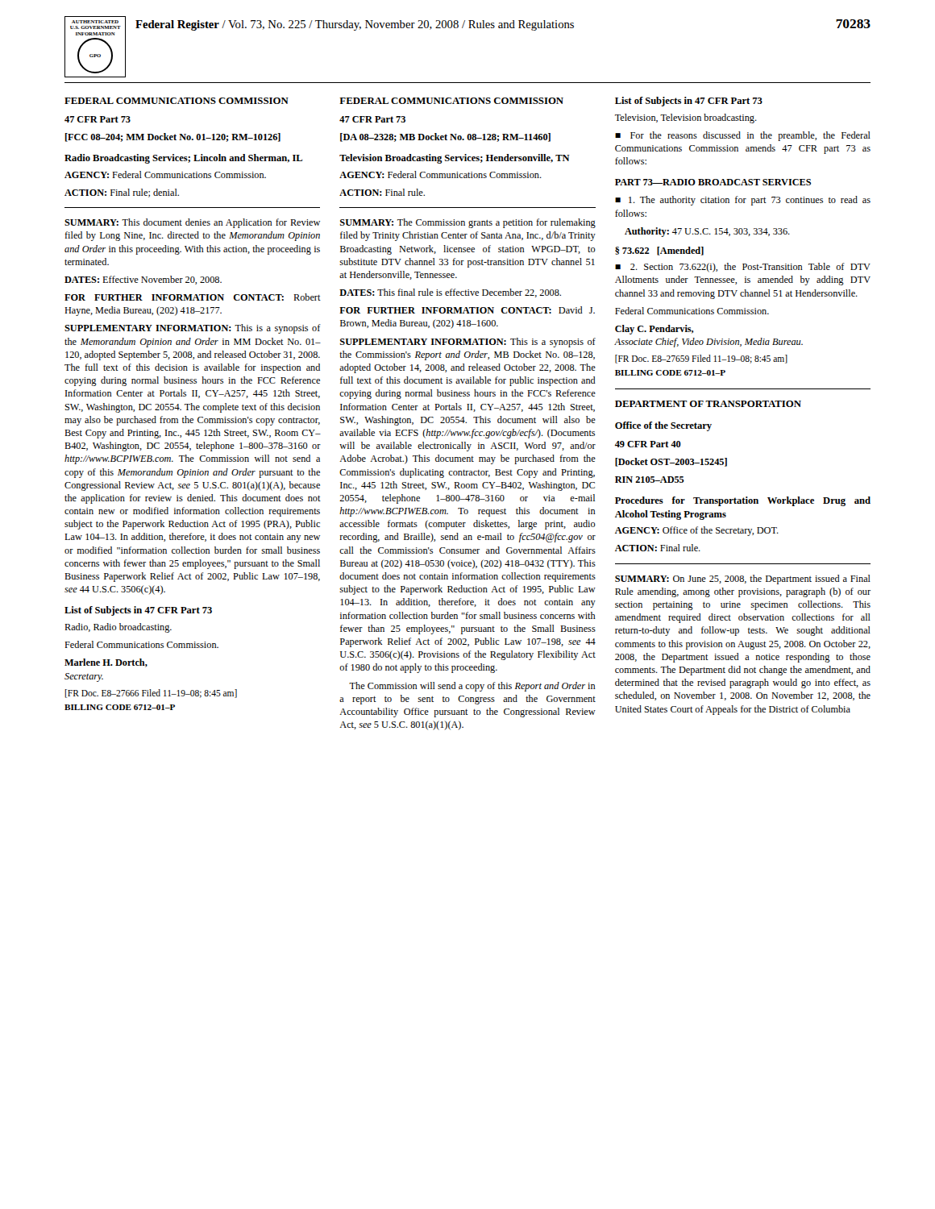AUTHENTICATED
U.S. GOVERNMENT
INFORMATION
GPO
Federal Register / Vol. 73, No. 225 / Thursday, November 20, 2008 / Rules and Regulations
70283
FEDERAL COMMUNICATIONS COMMISSION
47 CFR Part 73
[FCC 08–204; MM Docket No. 01–120; RM–10126]
Radio Broadcasting Services; Lincoln and Sherman, IL
AGENCY: Federal Communications Commission.
ACTION: Final rule; denial.
SUMMARY: This document denies an Application for Review filed by Long Nine, Inc. directed to the Memorandum Opinion and Order in this proceeding. With this action, the proceeding is terminated.
DATES: Effective November 20, 2008.
FOR FURTHER INFORMATION CONTACT: Robert Hayne, Media Bureau, (202) 418–2177.
SUPPLEMENTARY INFORMATION: This is a synopsis of the Memorandum Opinion and Order in MM Docket No. 01–120, adopted September 5, 2008, and released October 31, 2008. The full text of this decision is available for inspection and copying during normal business hours in the FCC Reference Information Center at Portals II, CY–A257, 445 12th Street, SW., Washington, DC 20554. The complete text of this decision may also be purchased from the Commission's copy contractor, Best Copy and Printing, Inc., 445 12th Street, SW., Room CY–B402, Washington, DC 20554, telephone 1–800–378–3160 or http://www.BCPIWEB.com. The Commission will not send a copy of this Memorandum Opinion and Order pursuant to the Congressional Review Act, see 5 U.S.C. 801(a)(1)(A), because the application for review is denied. This document does not contain new or modified information collection requirements subject to the Paperwork Reduction Act of 1995 (PRA), Public Law 104–13. In addition, therefore, it does not contain any new or modified "information collection burden for small business concerns with fewer than 25 employees," pursuant to the Small Business Paperwork Relief Act of 2002, Public Law 107–198, see 44 U.S.C. 3506(c)(4).
List of Subjects in 47 CFR Part 73
Radio, Radio broadcasting.
Federal Communications Commission.
Marlene H. Dortch,
Secretary.
[FR Doc. E8–27666 Filed 11–19–08; 8:45 am]
BILLING CODE 6712–01–P
FEDERAL COMMUNICATIONS COMMISSION
47 CFR Part 73
[DA 08–2328; MB Docket No. 08–128; RM–11460]
Television Broadcasting Services; Hendersonville, TN
AGENCY: Federal Communications Commission.
ACTION: Final rule.
SUMMARY: The Commission grants a petition for rulemaking filed by Trinity Christian Center of Santa Ana, Inc., d/b/a Trinity Broadcasting Network, licensee of station WPGD–DT, to substitute DTV channel 33 for post-transition DTV channel 51 at Hendersonville, Tennessee.
DATES: This final rule is effective December 22, 2008.
FOR FURTHER INFORMATION CONTACT: David J. Brown, Media Bureau, (202) 418–1600.
SUPPLEMENTARY INFORMATION: This is a synopsis of the Commission's Report and Order, MB Docket No. 08–128, adopted October 14, 2008, and released October 22, 2008. The full text of this document is available for public inspection and copying during normal business hours in the FCC's Reference Information Center at Portals II, CY–A257, 445 12th Street, SW., Washington, DC 20554. This document will also be available via ECFS (http://www.fcc.gov/cgb/ecfs/). (Documents will be available electronically in ASCII, Word 97, and/or Adobe Acrobat.) This document may be purchased from the Commission's duplicating contractor, Best Copy and Printing, Inc., 445 12th Street, SW., Room CY–B402, Washington, DC 20554, telephone 1–800–478–3160 or via e-mail http://www.BCPIWEB.com. To request this document in accessible formats (computer diskettes, large print, audio recording, and Braille), send an e-mail to fcc504@fcc.gov or call the Commission's Consumer and Governmental Affairs Bureau at (202) 418–0530 (voice), (202) 418–0432 (TTY). This document does not contain information collection requirements subject to the Paperwork Reduction Act of 1995, Public Law 104–13. In addition, therefore, it does not contain any information collection burden "for small business concerns with fewer than 25 employees," pursuant to the Small Business Paperwork Relief Act of 2002, Public Law 107–198, see 44 U.S.C. 3506(c)(4). Provisions of the Regulatory Flexibility Act of 1980 do not apply to this proceeding.
The Commission will send a copy of this Report and Order in a report to be sent to Congress and the Government Accountability Office pursuant to the Congressional Review Act, see 5 U.S.C. 801(a)(1)(A).
List of Subjects in 47 CFR Part 73
Television, Television broadcasting.
For the reasons discussed in the preamble, the Federal Communications Commission amends 47 CFR part 73 as follows:
PART 73—RADIO BROADCAST SERVICES
1. The authority citation for part 73 continues to read as follows:
Authority: 47 U.S.C. 154, 303, 334, 336.
§ 73.622 [Amended]
2. Section 73.622(i), the Post-Transition Table of DTV Allotments under Tennessee, is amended by adding DTV channel 33 and removing DTV channel 51 at Hendersonville.
Federal Communications Commission.
Clay C. Pendarvis,
Associate Chief, Video Division, Media Bureau.
[FR Doc. E8–27659 Filed 11–19–08; 8:45 am]
BILLING CODE 6712–01–P
DEPARTMENT OF TRANSPORTATION
Office of the Secretary
49 CFR Part 40
[Docket OST–2003–15245]
RIN 2105–AD55
Procedures for Transportation Workplace Drug and Alcohol Testing Programs
AGENCY: Office of the Secretary, DOT.
ACTION: Final rule.
SUMMARY: On June 25, 2008, the Department issued a Final Rule amending, among other provisions, paragraph (b) of our section pertaining to urine specimen collections. This amendment required direct observation collections for all return-to-duty and follow-up tests. We sought additional comments to this provision on August 25, 2008. On October 22, 2008, the Department issued a notice responding to those comments. The Department did not change the amendment, and determined that the revised paragraph would go into effect, as scheduled, on November 1, 2008. On November 12, 2008, the United States Court of Appeals for the District of Columbia